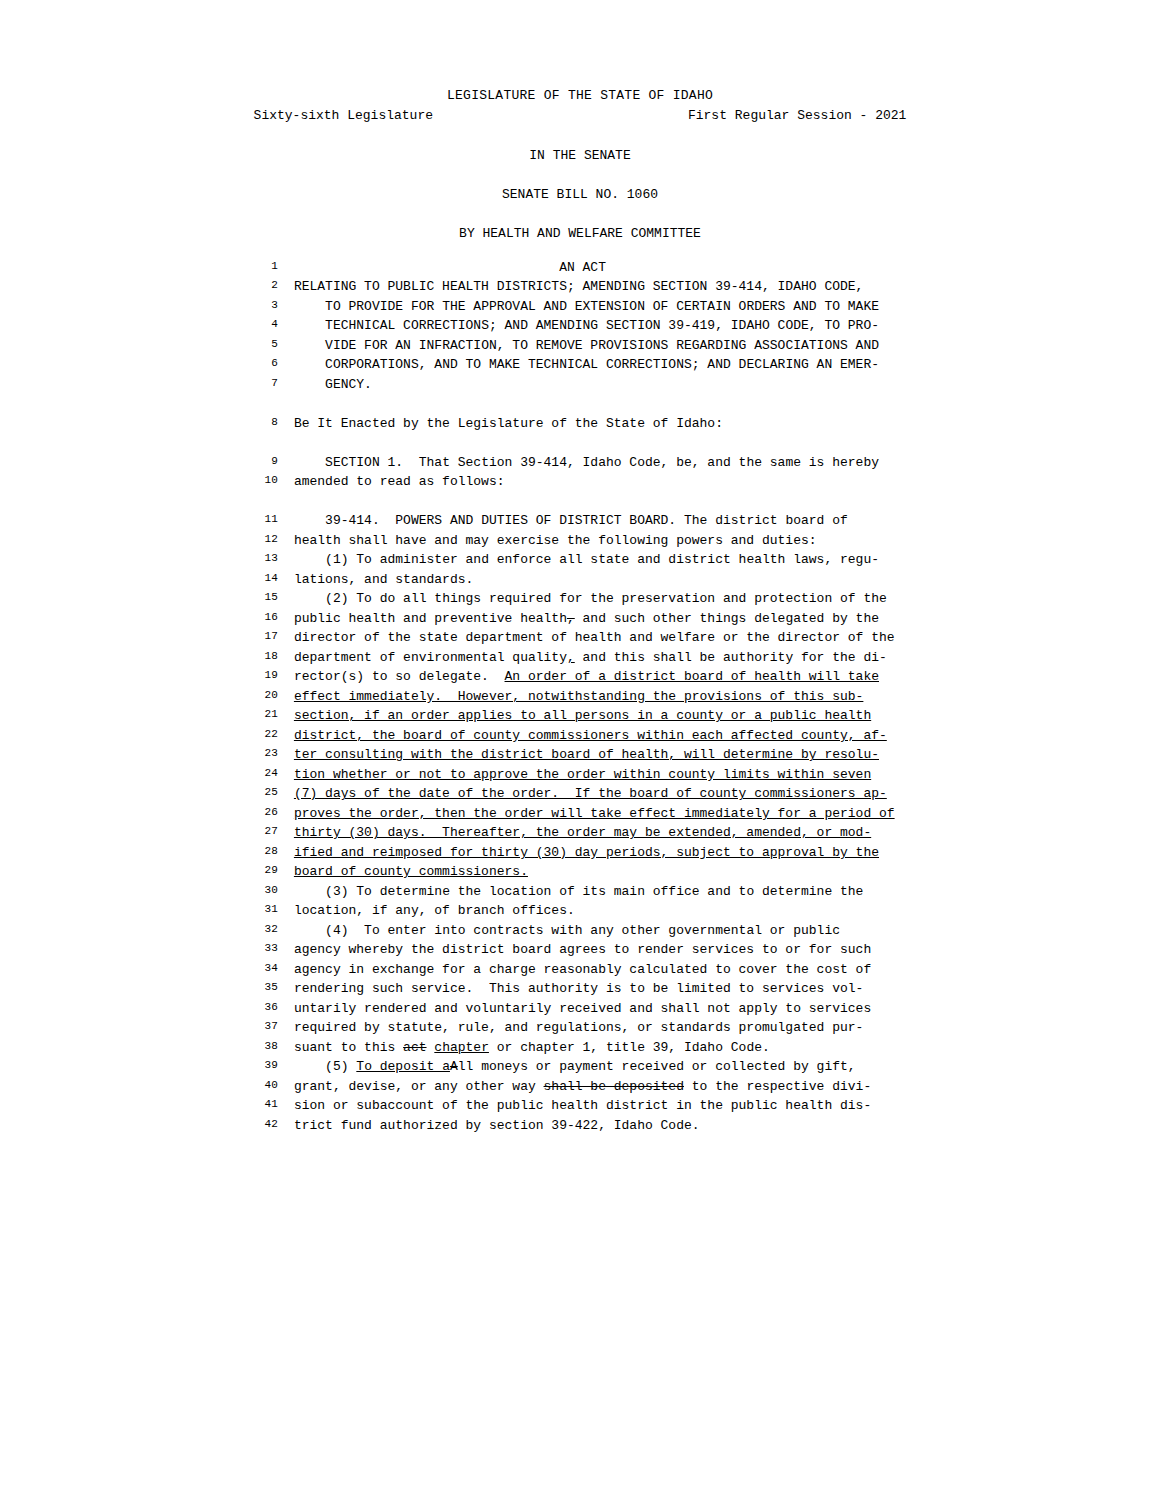LEGISLATURE OF THE STATE OF IDAHO
Sixty-sixth Legislature First Regular Session - 2021
IN THE SENATE
SENATE BILL NO. 1060
BY HEALTH AND WELFARE COMMITTEE
AN ACT
RELATING TO PUBLIC HEALTH DISTRICTS; AMENDING SECTION 39-414, IDAHO CODE,
TO PROVIDE FOR THE APPROVAL AND EXTENSION OF CERTAIN ORDERS AND TO MAKE
TECHNICAL CORRECTIONS; AND AMENDING SECTION 39-419, IDAHO CODE, TO PRO-
VIDE FOR AN INFRACTION, TO REMOVE PROVISIONS REGARDING ASSOCIATIONS AND
CORPORATIONS, AND TO MAKE TECHNICAL CORRECTIONS; AND DECLARING AN EMER-
GENCY.
Be It Enacted by the Legislature of the State of Idaho:
SECTION 1. That Section 39-414, Idaho Code, be, and the same is hereby
amended to read as follows:
39-414. POWERS AND DUTIES OF DISTRICT BOARD. The district board of
health shall have and may exercise the following powers and duties:
(1) To administer and enforce all state and district health laws, regu-
lations, and standards.
(2) To do all things required for the preservation and protection of the
public health and preventive health, and such other things delegated by the
director of the state department of health and welfare or the director of the
department of environmental quality, and this shall be authority for the di-
rector(s) to so delegate. An order of a district board of health will take
effect immediately. However, notwithstanding the provisions of this sub-
section, if an order applies to all persons in a county or a public health
district, the board of county commissioners within each affected county, af-
ter consulting with the district board of health, will determine by resolu-
tion whether or not to approve the order within county limits within seven
(7) days of the date of the order. If the board of county commissioners ap-
proves the order, then the order will take effect immediately for a period of
thirty (30) days. Thereafter, the order may be extended, amended, or mod-
ified and reimposed for thirty (30) day periods, subject to approval by the
board of county commissioners.
(3) To determine the location of its main office and to determine the
location, if any, of branch offices.
(4) To enter into contracts with any other governmental or public
agency whereby the district board agrees to render services to or for such
agency in exchange for a charge reasonably calculated to cover the cost of
rendering such service. This authority is to be limited to services vol-
untarily rendered and voluntarily received and shall not apply to services
required by statute, rule, and regulations, or standards promulgated pur-
suant to this act chapter or chapter 1, title 39, Idaho Code.
(5) To deposit aAll moneys or payment received or collected by gift,
grant, devise, or any other way shall be deposited to the respective divi-
sion or subaccount of the public health district in the public health dis-
trict fund authorized by section 39-422, Idaho Code.